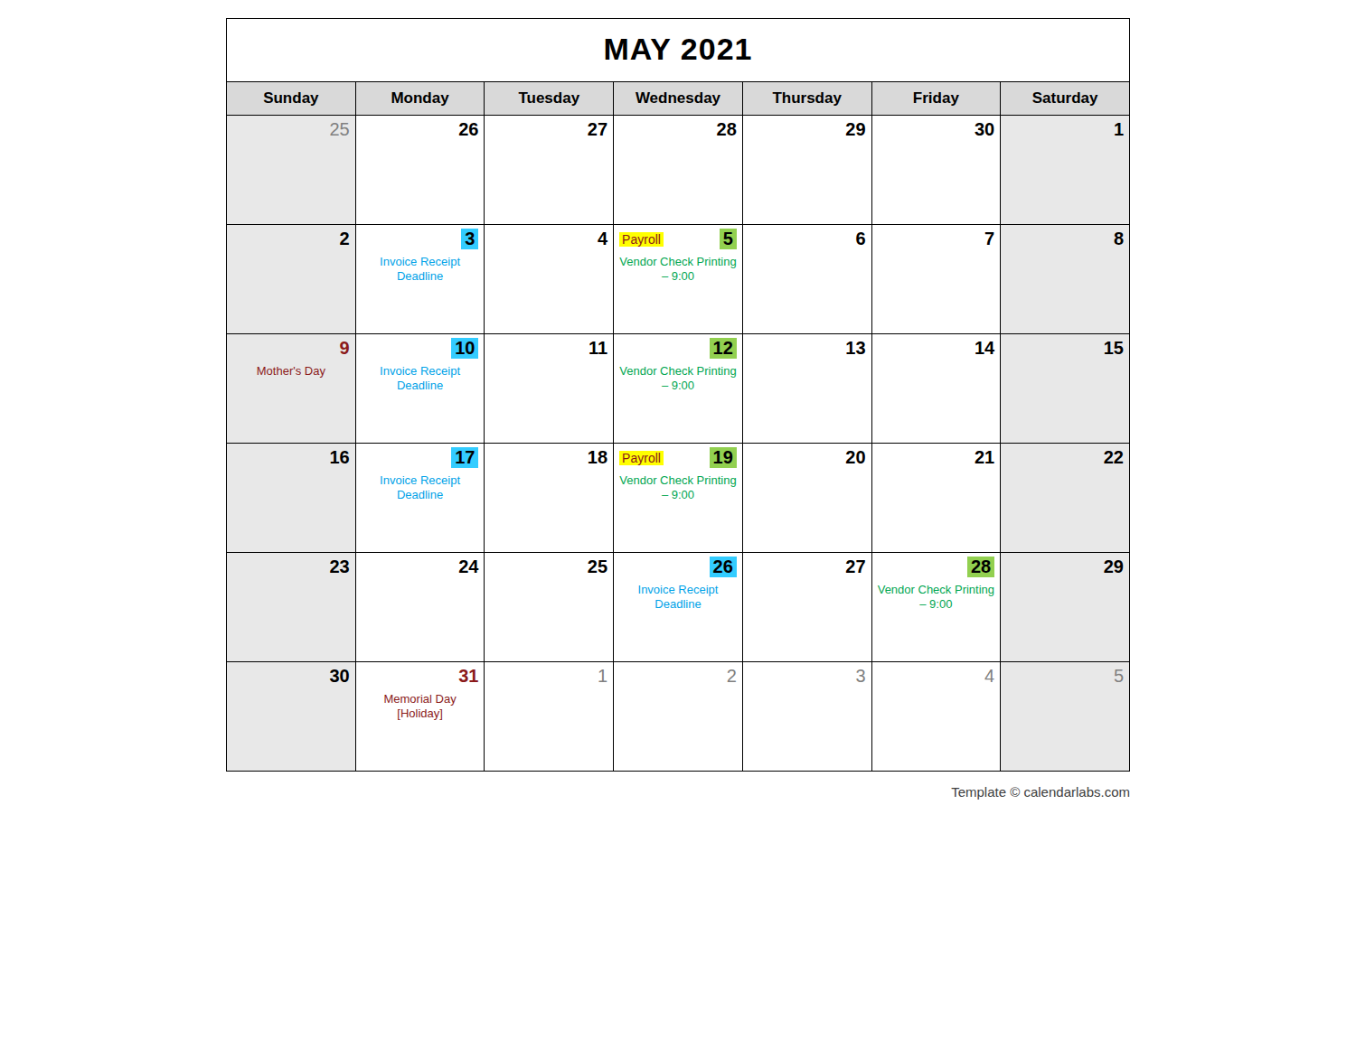MAY 2021
| Sunday | Monday | Tuesday | Wednesday | Thursday | Friday | Saturday |
| --- | --- | --- | --- | --- | --- | --- |
| 25 | 26 | 27 | 28 | 29 | 30 | 1 |
| 2 | 3 Invoice Receipt Deadline | 4 | Payroll 5 Vendor Check Printing – 9:00 | 6 | 7 | 8 |
| 9 Mother's Day | 10 Invoice Receipt Deadline | 11 | 12 Vendor Check Printing – 9:00 | 13 | 14 | 15 |
| 16 | 17 Invoice Receipt Deadline | 18 | Payroll 19 Vendor Check Printing – 9:00 | 20 | 21 | 22 |
| 23 | 24 | 25 | 26 Invoice Receipt Deadline | 27 | 28 Vendor Check Printing – 9:00 | 29 |
| 30 | 31 Memorial Day [Holiday] | 1 | 2 | 3 | 4 | 5 |
Template © calendarlabs.com